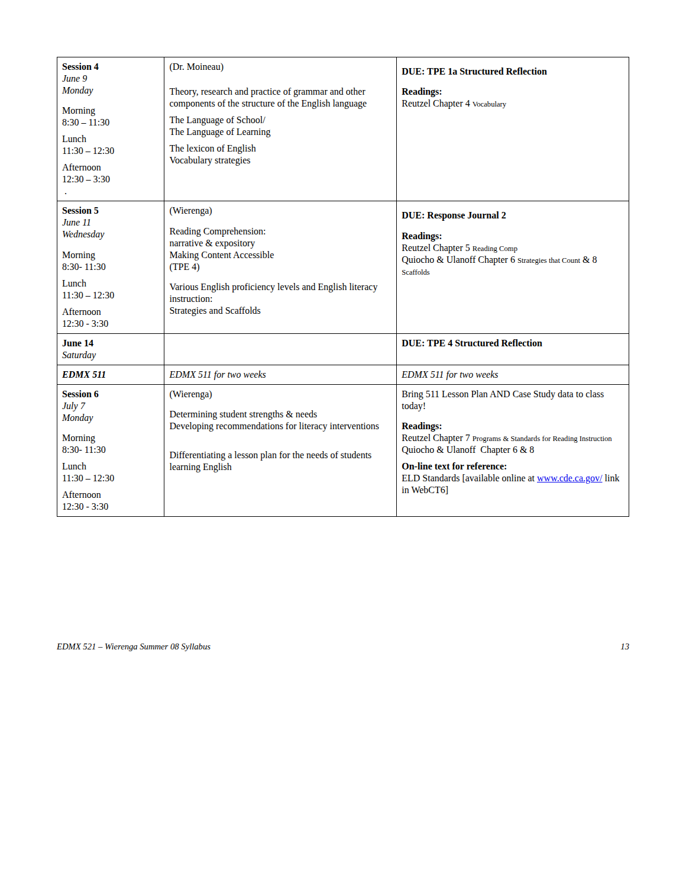| Session 4 June 9 Monday Morning 8:30 – 11:30 Lunch 11:30 – 12:30 Afternoon 12:30 – 3:30 . | (Dr. Moineau) Theory, research and practice of grammar and other components of the structure of the English language The Language of School/ The Language of Learning The lexicon of English Vocabulary strategies | DUE: TPE 1a Structured Reflection Readings: Reutzel Chapter 4 Vocabulary |
| Session 5 June 11 Wednesday Morning 8:30- 11:30 Lunch 11:30 – 12:30 Afternoon 12:30 - 3:30 | (Wierenga) Reading Comprehension: narrative & expository Making Content Accessible (TPE 4) Various English proficiency levels and English literacy instruction: Strategies and Scaffolds | DUE: Response Journal 2 Readings: Reutzel Chapter 5 Reading Comp Quiocho & Ulanoff Chapter 6 Strategies that Count & 8 Scaffolds |
| June 14 Saturday | | DUE: TPE 4 Structured Reflection |
| EDMX 511 | EDMX 511 for two weeks | EDMX 511 for two weeks |
| Session 6 July 7 Monday Morning 8:30- 11:30 Lunch 11:30 – 12:30 Afternoon 12:30 - 3:30 | (Wierenga) Determining student strengths & needs Developing recommendations for literacy interventions Differentiating a lesson plan for the needs of students learning English | Bring 511 Lesson Plan AND Case Study data to class today! Readings: Reutzel Chapter 7 Programs & Standards for Reading Instruction Quiocho & Ulanoff Chapter 6 & 8 On-line text for reference: ELD Standards [available online at www.cde.ca.gov/ link in WebCT6] |
EDMX 521 – Wierenga Summer 08 Syllabus 13